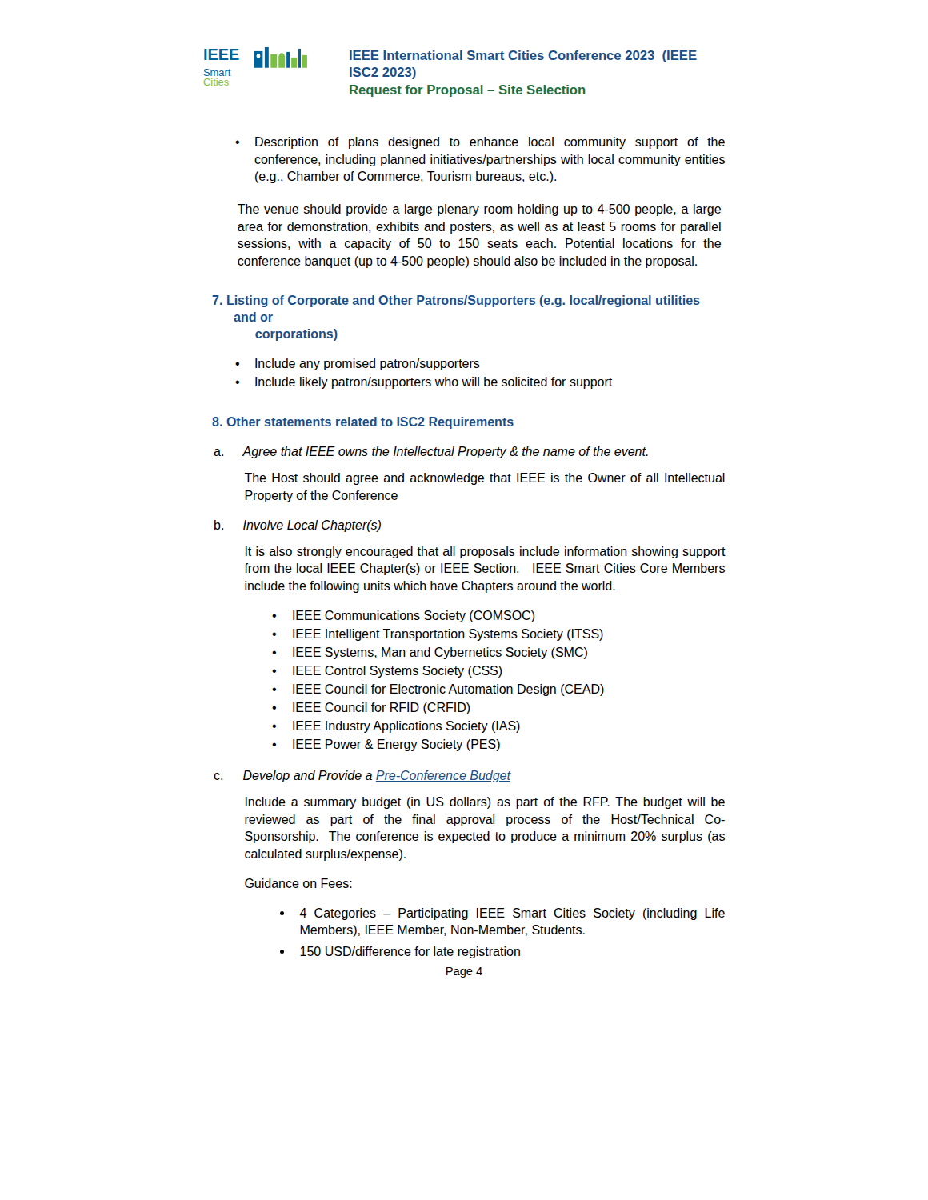IEEE Smart Cities
IEEE International Smart Cities Conference 2023 (IEEE ISC2 2023)
Request for Proposal – Site Selection
Description of plans designed to enhance local community support of the conference, including planned initiatives/partnerships with local community entities (e.g., Chamber of Commerce, Tourism bureaus, etc.).
The venue should provide a large plenary room holding up to 4-500 people, a large area for demonstration, exhibits and posters, as well as at least 5 rooms for parallel sessions, with a capacity of 50 to 150 seats each. Potential locations for the conference banquet (up to 4-500 people) should also be included in the proposal.
7. Listing of Corporate and Other Patrons/Supporters (e.g. local/regional utilities and or corporations)
Include any promised patron/supporters
Include likely patron/supporters who will be solicited for support
8. Other statements related to ISC2 Requirements
Agree that IEEE owns the Intellectual Property & the name of the event.
The Host should agree and acknowledge that IEEE is the Owner of all Intellectual Property of the Conference
Involve Local Chapter(s)
It is also strongly encouraged that all proposals include information showing support from the local IEEE Chapter(s) or IEEE Section. IEEE Smart Cities Core Members include the following units which have Chapters around the world.
IEEE Communications Society (COMSOC)
IEEE Intelligent Transportation Systems Society (ITSS)
IEEE Systems, Man and Cybernetics Society (SMC)
IEEE Control Systems Society (CSS)
IEEE Council for Electronic Automation Design (CEAD)
IEEE Council for RFID (CRFID)
IEEE Industry Applications Society (IAS)
IEEE Power & Energy Society (PES)
Develop and Provide a Pre-Conference Budget
Include a summary budget (in US dollars) as part of the RFP. The budget will be reviewed as part of the final approval process of the Host/Technical Co-Sponsorship. The conference is expected to produce a minimum 20% surplus (as calculated surplus/expense).
Guidance on Fees:
4 Categories – Participating IEEE Smart Cities Society (including Life Members), IEEE Member, Non-Member, Students.
150 USD/difference for late registration
Page 4